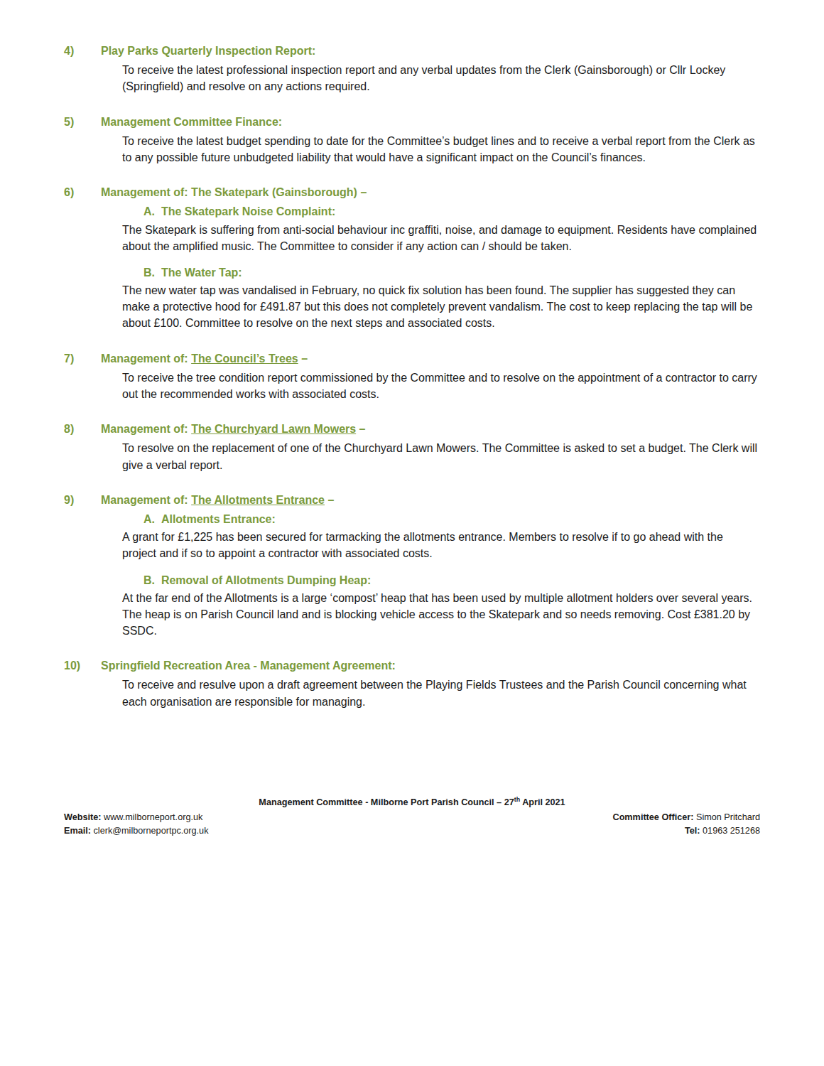Play Parks Quarterly Inspection Report:
To receive the latest professional inspection report and any verbal updates from the Clerk (Gainsborough) or Cllr Lockey (Springfield) and resolve on any actions required.
Management Committee Finance:
To receive the latest budget spending to date for the Committee’s budget lines and to receive a verbal report from the Clerk as to any possible future unbudgeted liability that would have a significant impact on the Council’s finances.
Management of: The Skatepark (Gainsborough) –
A. The Skatepark Noise Complaint:
The Skatepark is suffering from anti-social behaviour inc graffiti, noise, and damage to equipment. Residents have complained about the amplified music. The Committee to consider if any action can / should be taken.
B. The Water Tap:
The new water tap was vandalised in February, no quick fix solution has been found. The supplier has suggested they can make a protective hood for £491.87 but this does not completely prevent vandalism. The cost to keep replacing the tap will be about £100. Committee to resolve on the next steps and associated costs.
Management of: The Council’s Trees –
To receive the tree condition report commissioned by the Committee and to resolve on the appointment of a contractor to carry out the recommended works with associated costs.
Management of: The Churchyard Lawn Mowers –
To resolve on the replacement of one of the Churchyard Lawn Mowers. The Committee is asked to set a budget. The Clerk will give a verbal report.
Management of: The Allotments Entrance –
A. Allotments Entrance:
A grant for £1,225 has been secured for tarmacking the allotments entrance. Members to resolve if to go ahead with the project and if so to appoint a contractor with associated costs.
B. Removal of Allotments Dumping Heap:
At the far end of the Allotments is a large ‘compost’ heap that has been used by multiple allotment holders over several years. The heap is on Parish Council land and is blocking vehicle access to the Skatepark and so needs removing. Cost £381.20 by SSDC.
Springfield Recreation Area - Management Agreement:
To receive and resulve upon a draft agreement between the Playing Fields Trustees and the Parish Council concerning what each organisation are responsible for managing.
Management Committee - Milborne Port Parish Council – 27th April 2021
| Website: www.milborneport.org.uk | Committee Officer: Simon Pritchard |
| Email: clerk@milborneportpc.org.uk | Tel: 01963 251268 |